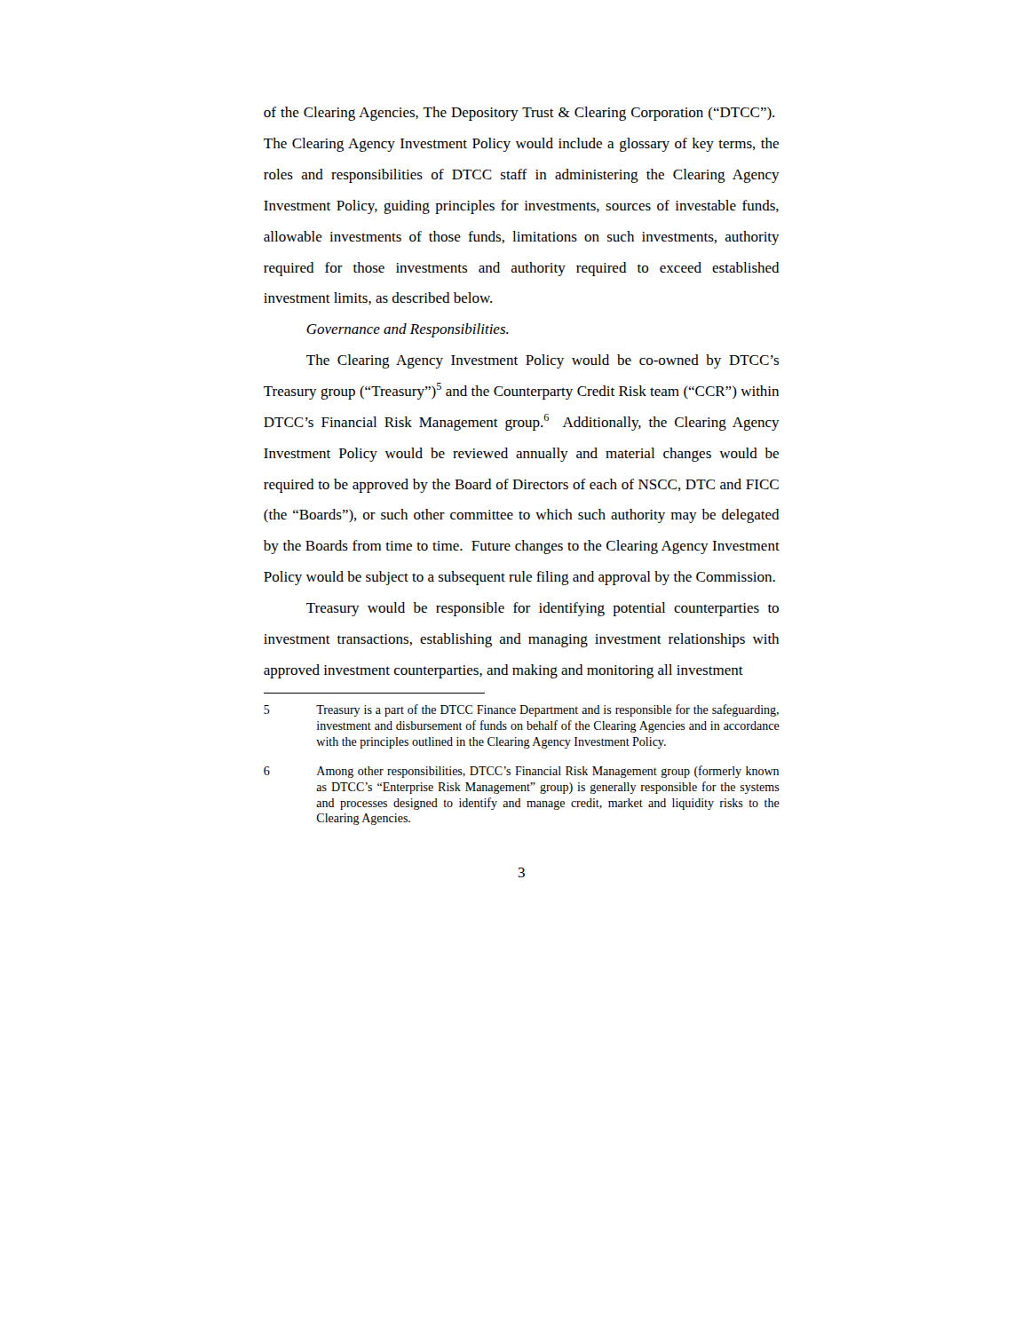of the Clearing Agencies, The Depository Trust & Clearing Corporation (“DTCC”). The Clearing Agency Investment Policy would include a glossary of key terms, the roles and responsibilities of DTCC staff in administering the Clearing Agency Investment Policy, guiding principles for investments, sources of investable funds, allowable investments of those funds, limitations on such investments, authority required for those investments and authority required to exceed established investment limits, as described below.
Governance and Responsibilities.
The Clearing Agency Investment Policy would be co-owned by DTCC’s Treasury group (“Treasury”)5 and the Counterparty Credit Risk team (“CCR”) within DTCC’s Financial Risk Management group.6 Additionally, the Clearing Agency Investment Policy would be reviewed annually and material changes would be required to be approved by the Board of Directors of each of NSCC, DTC and FICC (the “Boards”), or such other committee to which such authority may be delegated by the Boards from time to time. Future changes to the Clearing Agency Investment Policy would be subject to a subsequent rule filing and approval by the Commission.
Treasury would be responsible for identifying potential counterparties to investment transactions, establishing and managing investment relationships with approved investment counterparties, and making and monitoring all investment
5
Treasury is a part of the DTCC Finance Department and is responsible for the safeguarding, investment and disbursement of funds on behalf of the Clearing Agencies and in accordance with the principles outlined in the Clearing Agency Investment Policy.
6
Among other responsibilities, DTCC’s Financial Risk Management group (formerly known as DTCC’s “Enterprise Risk Management” group) is generally responsible for the systems and processes designed to identify and manage credit, market and liquidity risks to the Clearing Agencies.
3